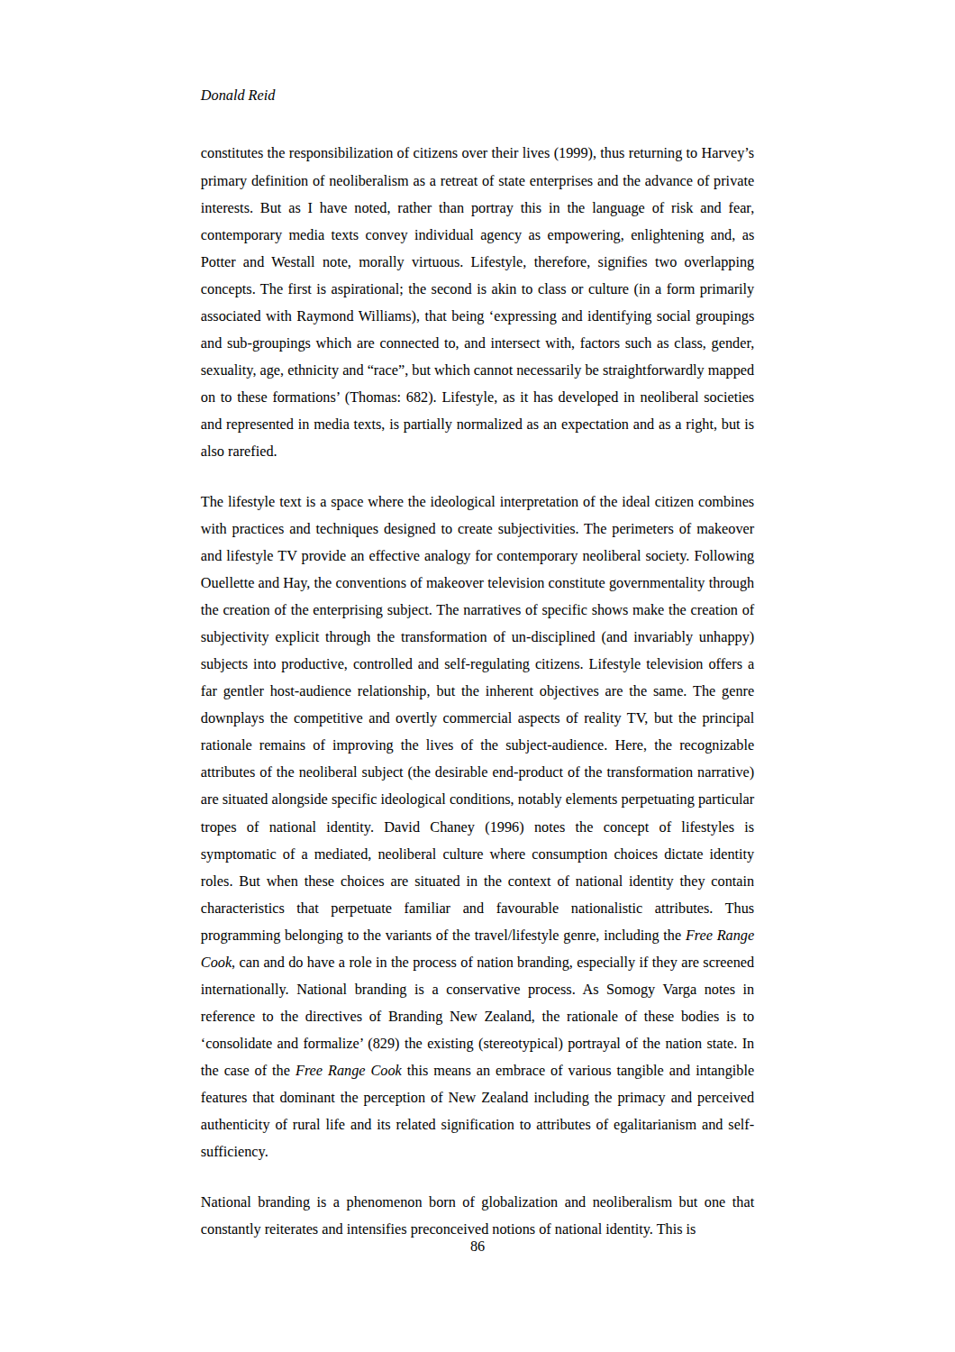Donald Reid
constitutes the responsibilization of citizens over their lives (1999), thus returning to Harvey’s primary definition of neoliberalism as a retreat of state enterprises and the advance of private interests. But as I have noted, rather than portray this in the language of risk and fear, contemporary media texts convey individual agency as empowering, enlightening and, as Potter and Westall note, morally virtuous. Lifestyle, therefore, signifies two overlapping concepts. The first is aspirational; the second is akin to class or culture (in a form primarily associated with Raymond Williams), that being ‘expressing and identifying social groupings and sub-groupings which are connected to, and intersect with, factors such as class, gender, sexuality, age, ethnicity and “race”, but which cannot necessarily be straightforwardly mapped on to these formations’ (Thomas: 682). Lifestyle, as it has developed in neoliberal societies and represented in media texts, is partially normalized as an expectation and as a right, but is also rarefied.
The lifestyle text is a space where the ideological interpretation of the ideal citizen combines with practices and techniques designed to create subjectivities. The perimeters of makeover and lifestyle TV provide an effective analogy for contemporary neoliberal society. Following Ouellette and Hay, the conventions of makeover television constitute governmentality through the creation of the enterprising subject. The narratives of specific shows make the creation of subjectivity explicit through the transformation of un-disciplined (and invariably unhappy) subjects into productive, controlled and self-regulating citizens. Lifestyle television offers a far gentler host-audience relationship, but the inherent objectives are the same. The genre downplays the competitive and overtly commercial aspects of reality TV, but the principal rationale remains of improving the lives of the subject-audience. Here, the recognizable attributes of the neoliberal subject (the desirable end-product of the transformation narrative) are situated alongside specific ideological conditions, notably elements perpetuating particular tropes of national identity. David Chaney (1996) notes the concept of lifestyles is symptomatic of a mediated, neoliberal culture where consumption choices dictate identity roles. But when these choices are situated in the context of national identity they contain characteristics that perpetuate familiar and favourable nationalistic attributes. Thus programming belonging to the variants of the travel/lifestyle genre, including the Free Range Cook, can and do have a role in the process of nation branding, especially if they are screened internationally. National branding is a conservative process. As Somogy Varga notes in reference to the directives of Branding New Zealand, the rationale of these bodies is to ‘consolidate and formalize’ (829) the existing (stereotypical) portrayal of the nation state. In the case of the Free Range Cook this means an embrace of various tangible and intangible features that dominant the perception of New Zealand including the primacy and perceived authenticity of rural life and its related signification to attributes of egalitarianism and self-sufficiency.
National branding is a phenomenon born of globalization and neoliberalism but one that constantly reiterates and intensifies preconceived notions of national identity. This is
86